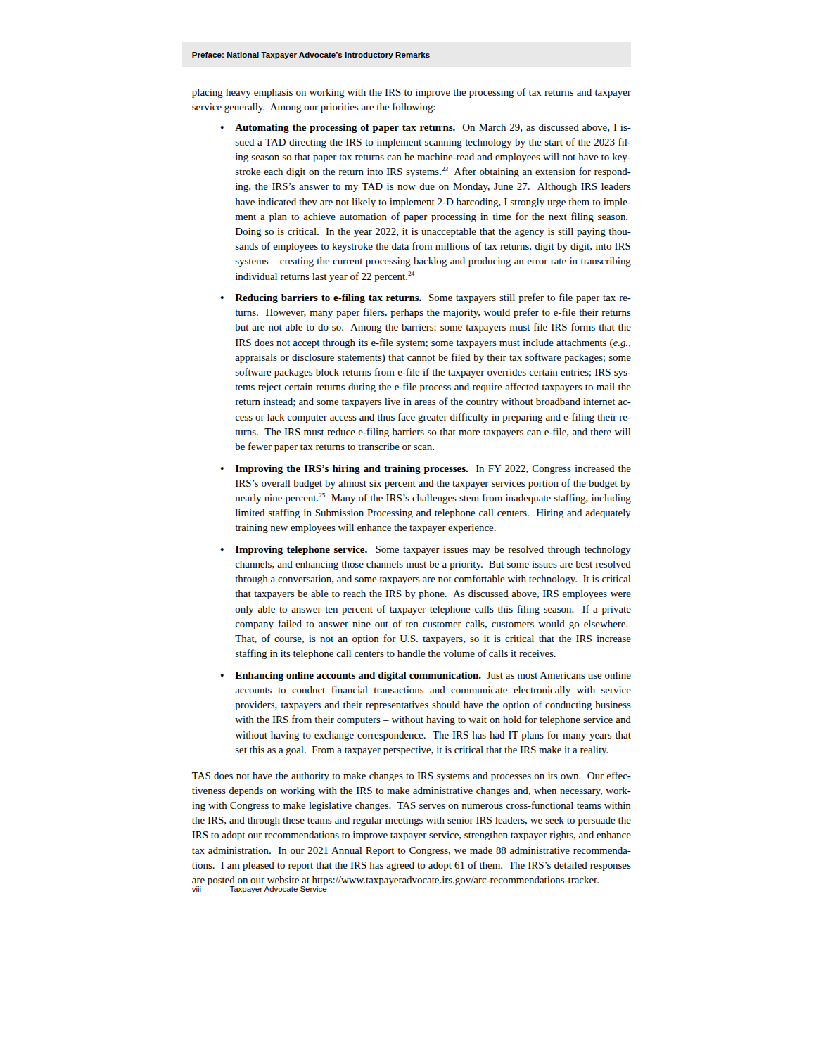Preface: National Taxpayer Advocate’s Introductory Remarks
placing heavy emphasis on working with the IRS to improve the processing of tax returns and taxpayer service generally. Among our priorities are the following:
Automating the processing of paper tax returns. On March 29, as discussed above, I issued a TAD directing the IRS to implement scanning technology by the start of the 2023 filing season so that paper tax returns can be machine-read and employees will not have to keystroke each digit on the return into IRS systems.23 After obtaining an extension for responding, the IRS’s answer to my TAD is now due on Monday, June 27. Although IRS leaders have indicated they are not likely to implement 2-D barcoding, I strongly urge them to implement a plan to achieve automation of paper processing in time for the next filing season. Doing so is critical. In the year 2022, it is unacceptable that the agency is still paying thousands of employees to keystroke the data from millions of tax returns, digit by digit, into IRS systems – creating the current processing backlog and producing an error rate in transcribing individual returns last year of 22 percent.24
Reducing barriers to e-filing tax returns. Some taxpayers still prefer to file paper tax returns. However, many paper filers, perhaps the majority, would prefer to e-file their returns but are not able to do so. Among the barriers: some taxpayers must file IRS forms that the IRS does not accept through its e-file system; some taxpayers must include attachments (e.g., appraisals or disclosure statements) that cannot be filed by their tax software packages; some software packages block returns from e-file if the taxpayer overrides certain entries; IRS systems reject certain returns during the e-file process and require affected taxpayers to mail the return instead; and some taxpayers live in areas of the country without broadband internet access or lack computer access and thus face greater difficulty in preparing and e-filing their returns. The IRS must reduce e-filing barriers so that more taxpayers can e-file, and there will be fewer paper tax returns to transcribe or scan.
Improving the IRS’s hiring and training processes. In FY 2022, Congress increased the IRS’s overall budget by almost six percent and the taxpayer services portion of the budget by nearly nine percent.25 Many of the IRS’s challenges stem from inadequate staffing, including limited staffing in Submission Processing and telephone call centers. Hiring and adequately training new employees will enhance the taxpayer experience.
Improving telephone service. Some taxpayer issues may be resolved through technology channels, and enhancing those channels must be a priority. But some issues are best resolved through a conversation, and some taxpayers are not comfortable with technology. It is critical that taxpayers be able to reach the IRS by phone. As discussed above, IRS employees were only able to answer ten percent of taxpayer telephone calls this filing season. If a private company failed to answer nine out of ten customer calls, customers would go elsewhere. That, of course, is not an option for U.S. taxpayers, so it is critical that the IRS increase staffing in its telephone call centers to handle the volume of calls it receives.
Enhancing online accounts and digital communication. Just as most Americans use online accounts to conduct financial transactions and communicate electronically with service providers, taxpayers and their representatives should have the option of conducting business with the IRS from their computers – without having to wait on hold for telephone service and without having to exchange correspondence. The IRS has had IT plans for many years that set this as a goal. From a taxpayer perspective, it is critical that the IRS make it a reality.
TAS does not have the authority to make changes to IRS systems and processes on its own. Our effectiveness depends on working with the IRS to make administrative changes and, when necessary, working with Congress to make legislative changes. TAS serves on numerous cross-functional teams within the IRS, and through these teams and regular meetings with senior IRS leaders, we seek to persuade the IRS to adopt our recommendations to improve taxpayer service, strengthen taxpayer rights, and enhance tax administration. In our 2021 Annual Report to Congress, we made 88 administrative recommendations. I am pleased to report that the IRS has agreed to adopt 61 of them. The IRS’s detailed responses are posted on our website at https://www.taxpayeradvocate.irs.gov/arc-recommendations-tracker.
viii Taxpayer Advocate Service